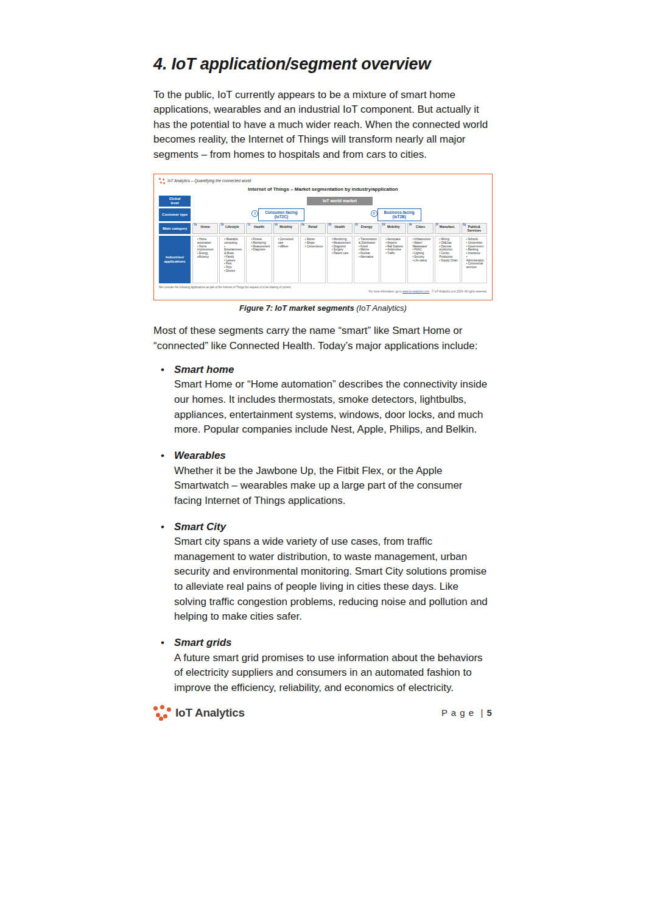4. IoT application/segment overview
To the public, IoT currently appears to be a mixture of smart home applications, wearables and an industrial IoT component. But actually it has the potential to have a much wider reach. When the connected world becomes reality, the Internet of Things will transform nearly all major segments – from homes to hospitals and from cars to cities.
IoT Analytics – Quantifying the connected world
Internet of Things – Market segmentation by industry/application
Global
level
IoT world market
Customer type
1 Consumer-facing
(IoT2C)
2 Business-facing
(IoT2B)
Main category
1a Home
1b Lifestyle
1c Health
1d Mobility
2a Retail
2b Health
2c Energy
2d Mobility
2e Cities
2f Manufact.
2g Public&
Services
Industries/
applications
Home automation
Home improvement
Energy efficiency
Wearable computing
Entertainment & Music
Family
Leisure
Pets
Toys
Drones
Fitness
Monitoring
Measurement
Diagnosis
Connected cars
eBikes
Stores
Shops
Convenience
Monitoring
Measurement
Diagnosis
Surgery
Patient care
Transmission & Distribution
Fossil
Marine
Nuclear
Alternative
Aerospace
Airports
Rail Stations
Automotive
Traffic
Infrastructure
Water/ Wastewater
HVAC
Lighting
Security
Life safety
Mining
Oil&Gas
Discrete production
Contin. Production
Supply Chain
Schools
Universities
Government
Banking
Insurance
Administration
Commercial services
We consider the following applications as part of the Internet of Things but request of to be sharing of current.
For more information, go to www.iot-analytics.com © IoT-Analytics.com 2014. All rights reserved.
Figure 7: IoT market segments (IoT Analytics)
Most of these segments carry the name “smart” like Smart Home or “connected” like Connected Health. Today’s major applications include:
Smart home Smart Home or “Home automation” describes the connectivity inside our homes. It includes thermostats, smoke detectors, lightbulbs, appliances, entertainment systems, windows, door locks, and much more. Popular companies include Nest, Apple, Philips, and Belkin.
Wearables Whether it be the Jawbone Up, the Fitbit Flex, or the Apple Smartwatch – wearables make up a large part of the consumer facing Internet of Things applications.
Smart City Smart city spans a wide variety of use cases, from traffic management to water distribution, to waste management, urban security and environmental monitoring. Smart City solutions promise to alleviate real pains of people living in cities these days. Like solving traffic congestion problems, reducing noise and pollution and helping to make cities safer.
Smart grids A future smart grid promises to use information about the behaviors of electricity suppliers and consumers in an automated fashion to improve the efficiency, reliability, and economics of electricity.
IoT Analytics
P a g e | 5